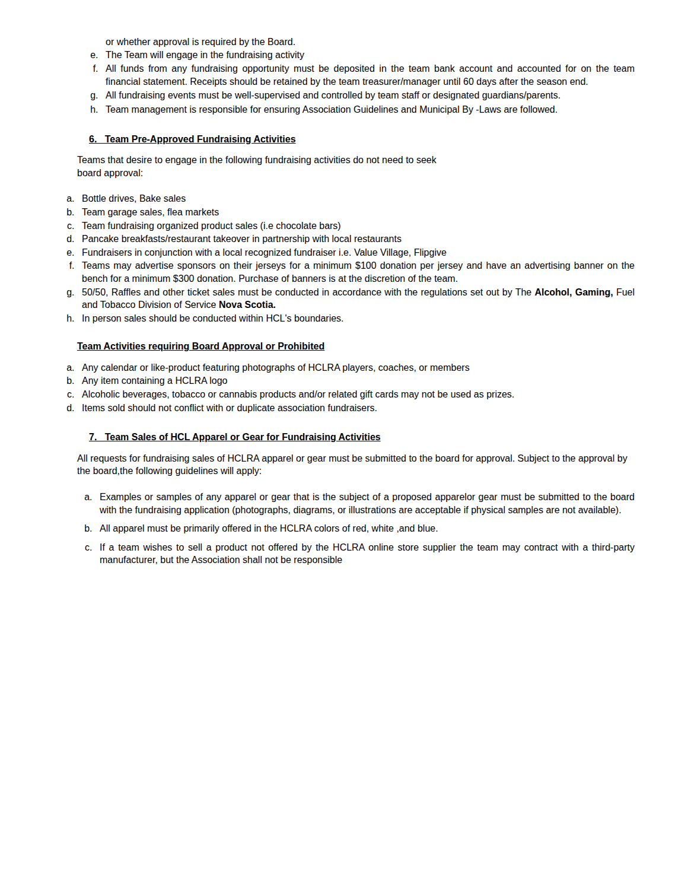or whether approval is required by the Board.
The Team will engage in the fundraising activity
All funds from any fundraising opportunity must be deposited in the team bank account and accounted for on the team financial statement. Receipts should be retained by the team treasurer/manager until 60 days after the season end.
All fundraising events must be well-supervised and controlled by team staff or designated guardians/parents.
Team management is responsible for ensuring Association Guidelines and Municipal By -Laws are followed.
6. Team Pre-Approved Fundraising Activities
Teams that desire to engage in the following fundraising activities do not need to seek
board approval:
Bottle drives, Bake sales
Team garage sales, flea markets
Team fundraising organized product sales (i.e chocolate bars)
Pancake breakfasts/restaurant takeover in partnership with local restaurants
Fundraisers in conjunction with a local recognized fundraiser i.e. Value Village, Flipgive
Teams may advertise sponsors on their jerseys for a minimum $100 donation per jersey and have an advertising banner on the bench for a minimum $300 donation. Purchase of banners is at the discretion of the team.
50/50, Raffles and other ticket sales must be conducted in accordance with the regulations set out by The Alcohol, Gaming, Fuel and Tobacco Division of Service Nova Scotia.
In person sales should be conducted within HCL's boundaries.
Team Activities requiring Board Approval or Prohibited
Any calendar or like-product featuring photographs of HCLRA players, coaches, or members
Any item containing a HCLRA logo
Alcoholic beverages, tobacco or cannabis products and/or related gift cards may not be used as prizes.
Items sold should not conflict with or duplicate association fundraisers.
7. Team Sales of HCL Apparel or Gear for Fundraising Activities
All requests for fundraising sales of HCLRA apparel or gear must be submitted to the board for approval. Subject to the approval by the board,the following guidelines will apply:
Examples or samples of any apparel or gear that is the subject of a proposed apparelor gear must be submitted to the board with the fundraising application (photographs, diagrams, or illustrations are acceptable if physical samples are not available).
All apparel must be primarily offered in the HCLRA colors of red, white ,and blue.
If a team wishes to sell a product not offered by the HCLRA online store supplier the team may contract with a third-party manufacturer, but the Association shall not be responsible